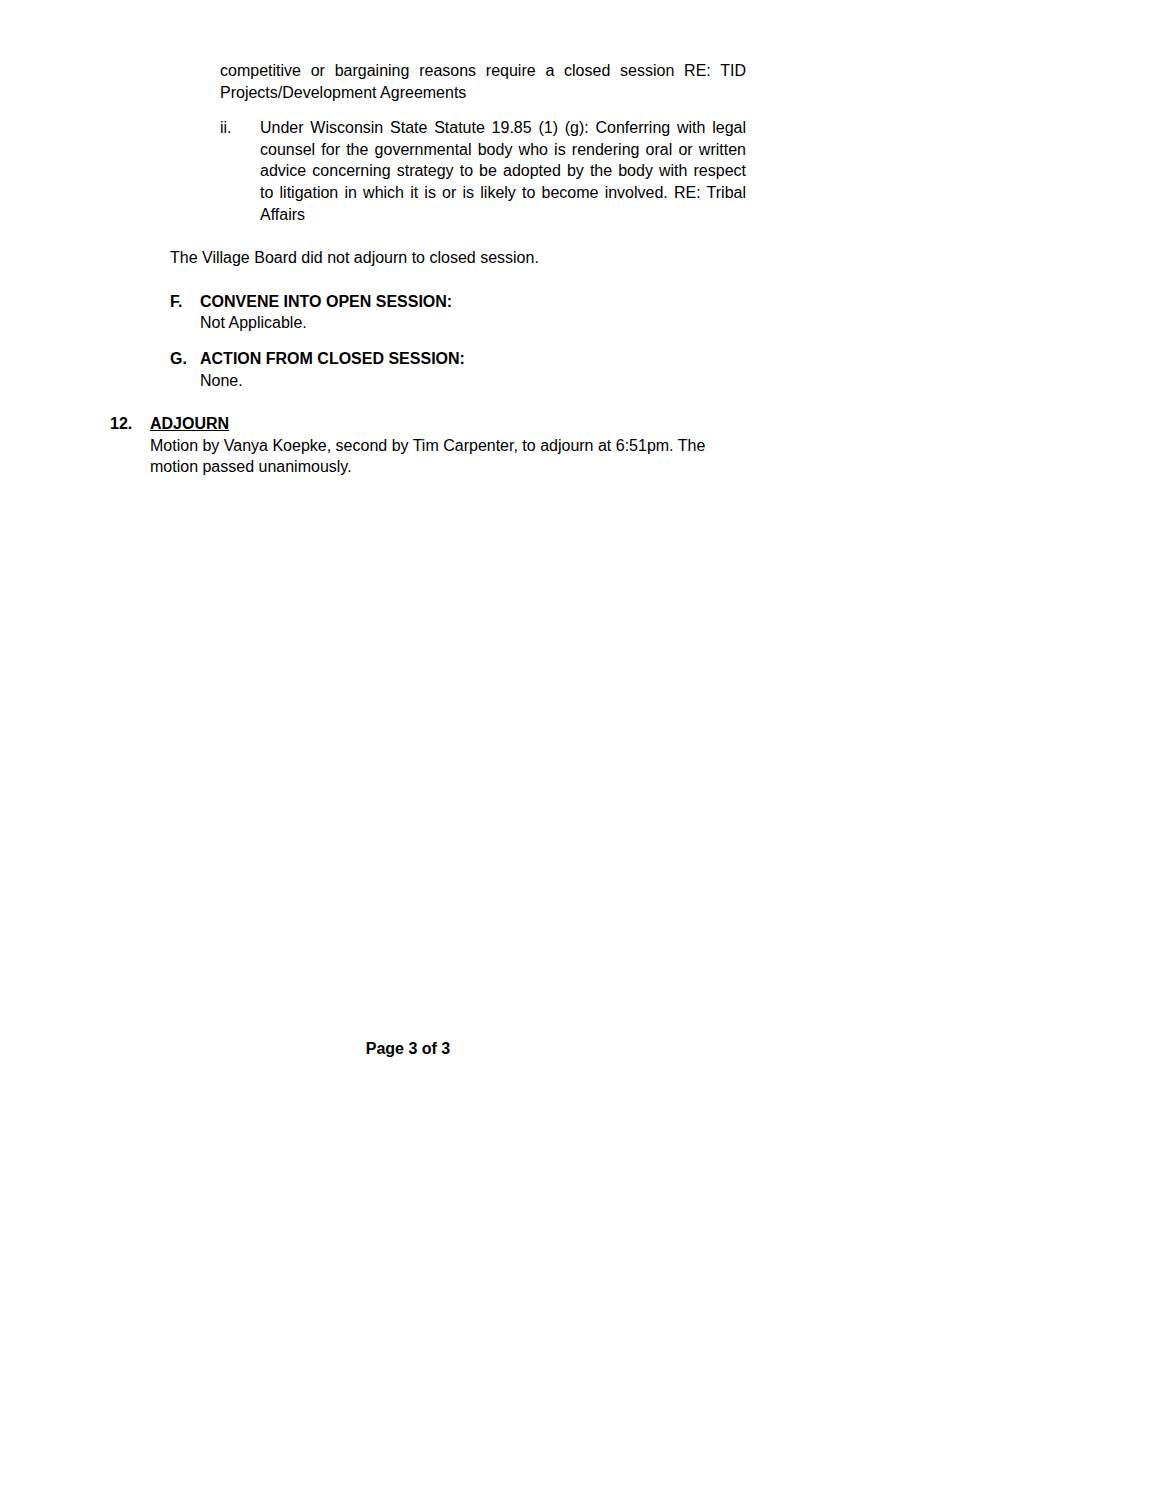competitive or bargaining reasons require a closed session RE: TID Projects/Development Agreements
ii.
Under Wisconsin State Statute 19.85 (1) (g): Conferring with legal counsel for the governmental body who is rendering oral or written advice concerning strategy to be adopted by the body with respect to litigation in which it is or is likely to become involved. RE: Tribal Affairs
The Village Board did not adjourn to closed session.
F.
CONVENE INTO OPEN SESSION:
Not Applicable.
G.
ACTION FROM CLOSED SESSION:
None.
12.
ADJOURN
Motion by Vanya Koepke, second by Tim Carpenter, to adjourn at 6:51pm. The motion passed unanimously.
Page 3 of 3